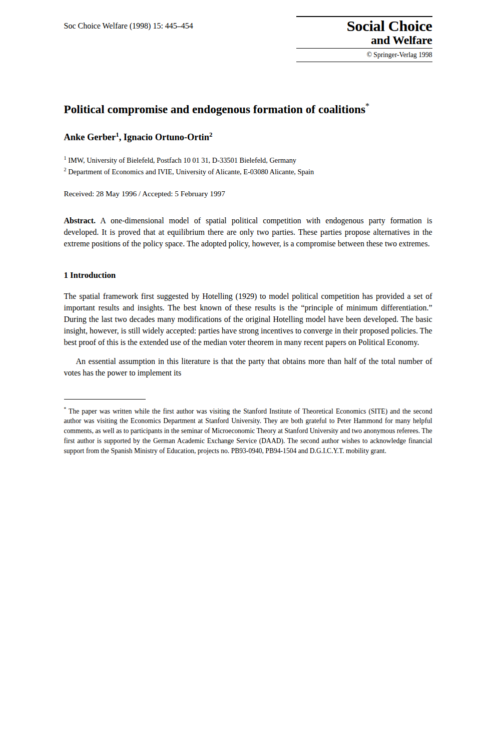Soc Choice Welfare (1998) 15: 445–454
Social Choice
and Welfare
© Springer-Verlag 1998
Political compromise and endogenous formation of coalitions*
Anke Gerber1, Ignacio Ortuno-Ortin2
1 IMW, University of Bielefeld, Postfach 10 01 31, D-33501 Bielefeld, Germany
2 Department of Economics and IVIE, University of Alicante, E-03080 Alicante, Spain
Received: 28 May 1996 / Accepted: 5 February 1997
Abstract. A one-dimensional model of spatial political competition with endogenous party formation is developed. It is proved that at equilibrium there are only two parties. These parties propose alternatives in the extreme positions of the policy space. The adopted policy, however, is a compromise between these two extremes.
1 Introduction
The spatial framework first suggested by Hotelling (1929) to model political competition has provided a set of important results and insights. The best known of these results is the “principle of minimum differentiation.” During the last two decades many modifications of the original Hotelling model have been developed. The basic insight, however, is still widely accepted: parties have strong incentives to converge in their proposed policies. The best proof of this is the extended use of the median voter theorem in many recent papers on Political Economy.
An essential assumption in this literature is that the party that obtains more than half of the total number of votes has the power to implement its
* The paper was written while the first author was visiting the Stanford Institute of Theoretical Economics (SITE) and the second author was visiting the Economics Department at Stanford University. They are both grateful to Peter Hammond for many helpful comments, as well as to participants in the seminar of Microeconomic Theory at Stanford University and two anonymous referees. The first author is supported by the German Academic Exchange Service (DAAD). The second author wishes to acknowledge financial support from the Spanish Ministry of Education, projects no. PB93-0940, PB94-1504 and D.G.I.C.Y.T. mobility grant.